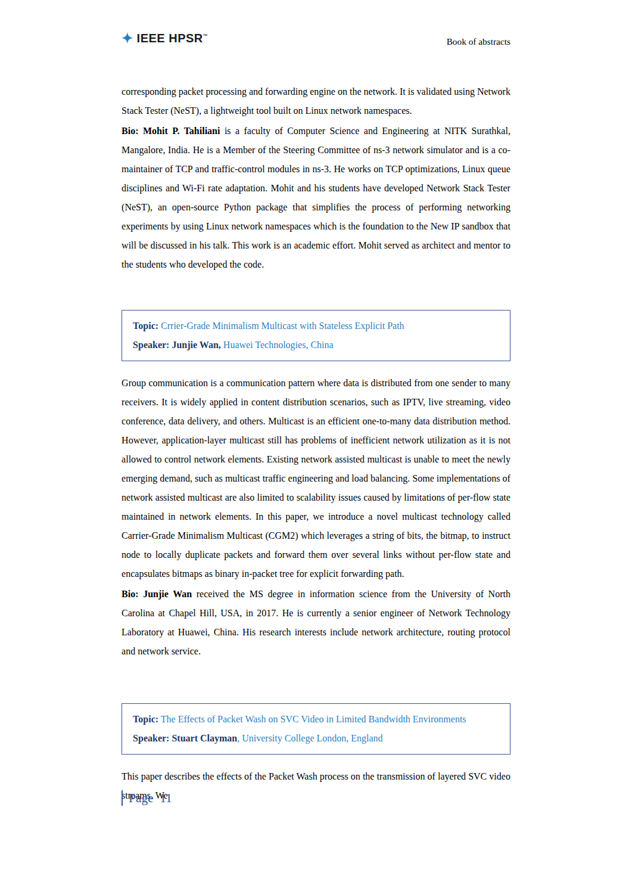✦ IEEE HPSR™
Book of abstracts
corresponding packet processing and forwarding engine on the network. It is validated using Network Stack Tester (NeST), a lightweight tool built on Linux network namespaces.
Bio: Mohit P. Tahiliani is a faculty of Computer Science and Engineering at NITK Surathkal, Mangalore, India. He is a Member of the Steering Committee of ns-3 network simulator and is a co-maintainer of TCP and traffic-control modules in ns-3. He works on TCP optimizations, Linux queue disciplines and Wi-Fi rate adaptation. Mohit and his students have developed Network Stack Tester (NeST), an open-source Python package that simplifies the process of performing networking experiments by using Linux network namespaces which is the foundation to the New IP sandbox that will be discussed in his talk. This work is an academic effort. Mohit served as architect and mentor to the students who developed the code.
Topic: Crrier-Grade Minimalism Multicast with Stateless Explicit Path
Speaker: Junjie Wan, Huawei Technologies, China
Group communication is a communication pattern where data is distributed from one sender to many receivers. It is widely applied in content distribution scenarios, such as IPTV, live streaming, video conference, data delivery, and others. Multicast is an efficient one-to-many data distribution method. However, application-layer multicast still has problems of inefficient network utilization as it is not allowed to control network elements. Existing network assisted multicast is unable to meet the newly emerging demand, such as multicast traffic engineering and load balancing. Some implementations of network assisted multicast are also limited to scalability issues caused by limitations of per-flow state maintained in network elements. In this paper, we introduce a novel multicast technology called Carrier-Grade Minimalism Multicast (CGM2) which leverages a string of bits, the bitmap, to instruct node to locally duplicate packets and forward them over several links without per-flow state and encapsulates bitmaps as binary in-packet tree for explicit forwarding path.
Bio: Junjie Wan received the MS degree in information science from the University of North Carolina at Chapel Hill, USA, in 2017. He is currently a senior engineer of Network Technology Laboratory at Huawei, China. His research interests include network architecture, routing protocol and network service.
Topic: The Effects of Packet Wash on SVC Video in Limited Bandwidth Environments
Speaker: Stuart Clayman, University College London, England
This paper describes the effects of the Packet Wash process on the transmission of layered SVC video streams. We
Page 11